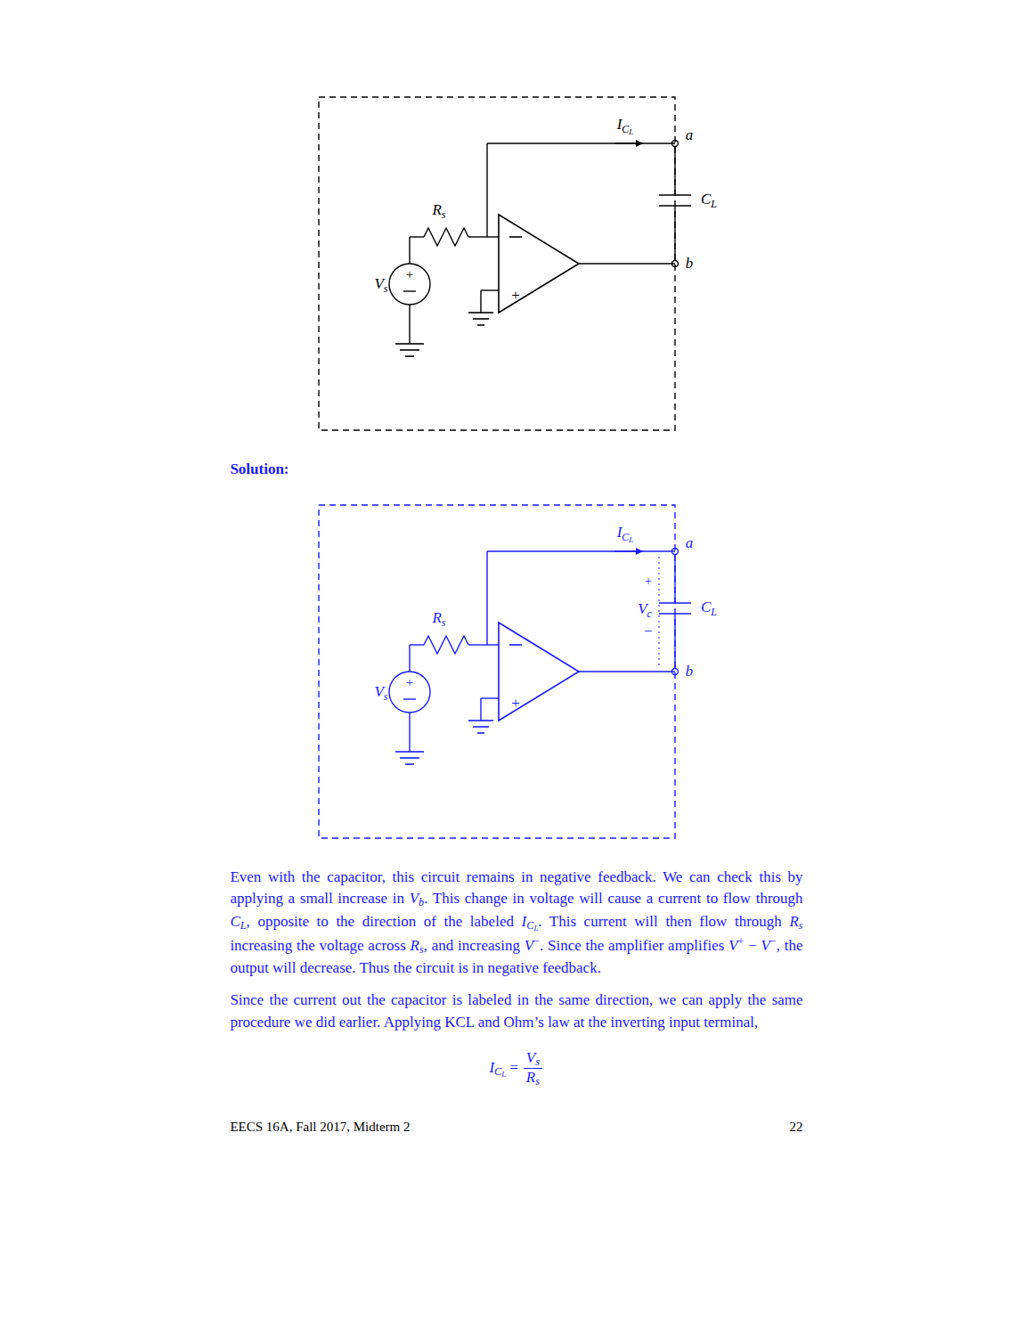+ Rs + Vs ICL a CL b
Solution:
+ Rs + Vs ICL a CL + − Vc b
Even with the capacitor, this circuit remains in negative feedback. We can check this by applying a small increase in Vb. This change in voltage will cause a current to flow through CL, opposite to the direction of the labeled ICL. This current will then flow through Rs increasing the voltage across Rs, and increasing V−. Since the amplifier amplifies V+ − V−, the output will decrease. Thus the circuit is in negative feedback.
Since the current out the capacitor is labeled in the same direction, we can apply the same procedure we did earlier. Applying KCL and Ohm’s law at the inverting input terminal,
ICL = Vs Rs
EECS 16A, Fall 2017, Midterm 2
22